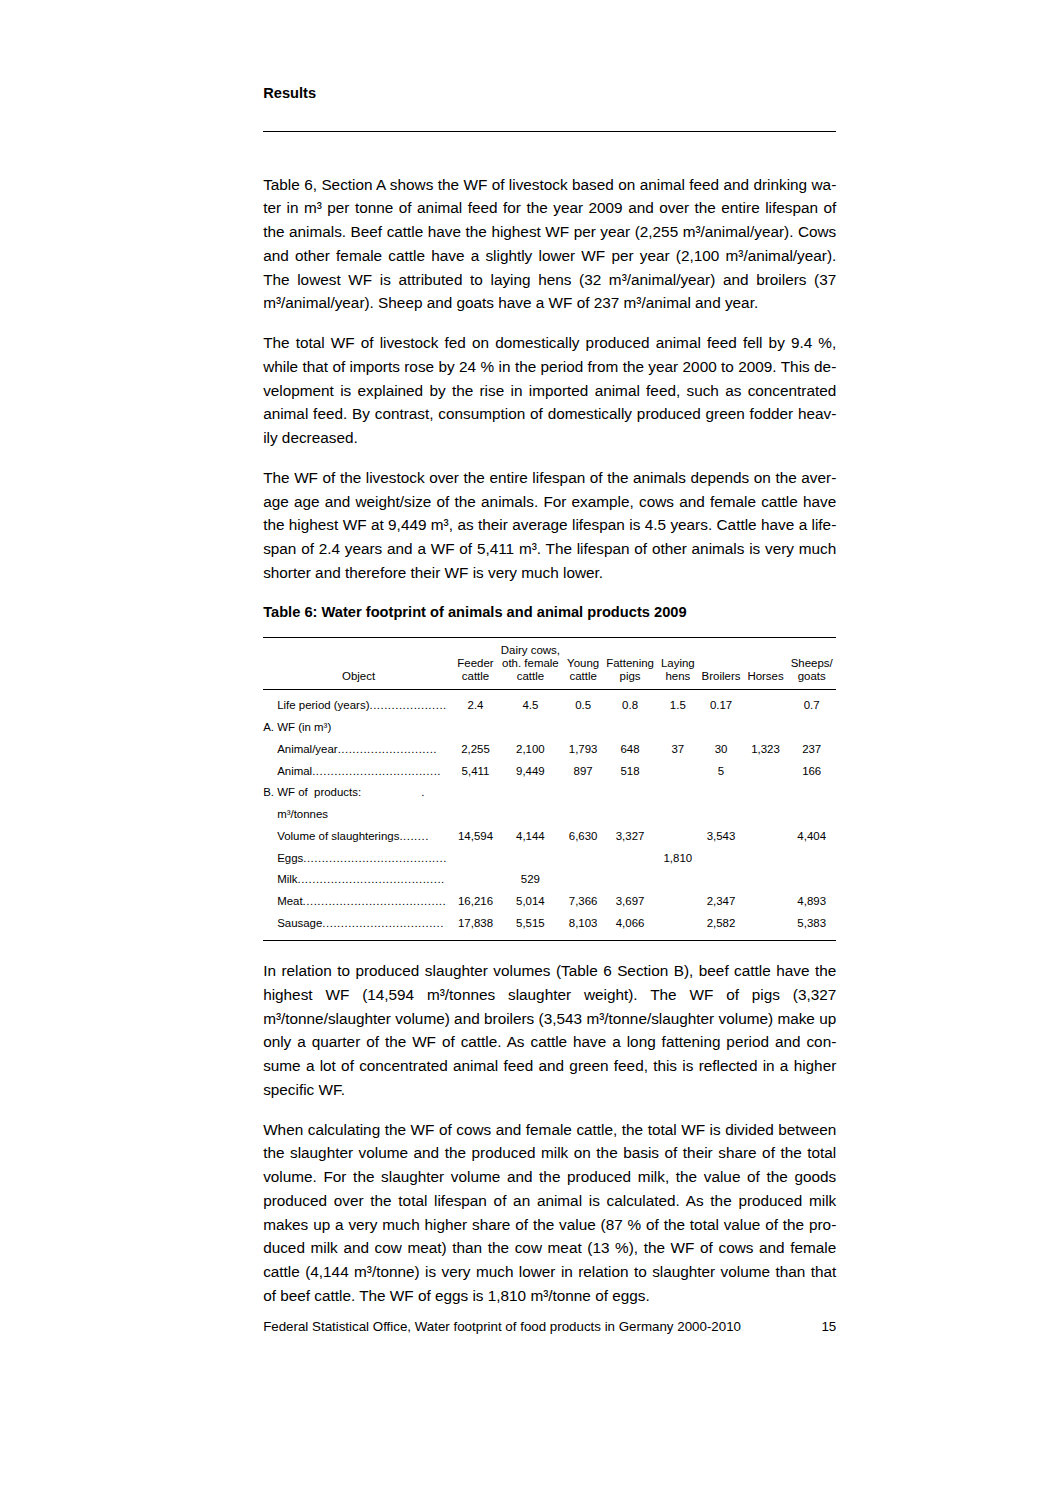Results
Table 6, Section A shows the WF of livestock based on animal feed and drinking water in m³ per tonne of animal feed for the year 2009 and over the entire lifespan of the animals. Beef cattle have the highest WF per year (2,255 m³/animal/year). Cows and other female cattle have a slightly lower WF per year (2,100 m³/animal/year). The lowest WF is attributed to laying hens (32 m³/animal/year) and broilers (37 m³/animal/year). Sheep and goats have a WF of 237 m³/animal and year.
The total WF of livestock fed on domestically produced animal feed fell by 9.4 %, while that of imports rose by 24 % in the period from the year 2000 to 2009. This development is explained by the rise in imported animal feed, such as concentrated animal feed. By contrast, consumption of domestically produced green fodder heavily decreased.
The WF of the livestock over the entire lifespan of the animals depends on the average age and weight/size of the animals. For example, cows and female cattle have the highest WF at 9,449 m³, as their average lifespan is 4.5 years. Cattle have a lifespan of 2.4 years and a WF of 5,411 m³. The lifespan of other animals is very much shorter and therefore their WF is very much lower.
Table 6: Water footprint of animals and animal products 2009
| Object | Feeder cattle | Dairy cows, oth. female cattle | Young cattle | Fattening pigs | Laying hens | Broilers | Horses | Sheeps/ goats |
| --- | --- | --- | --- | --- | --- | --- | --- | --- |
| Life period (years) ..................... | 2.4 | 4.5 | 0.5 | 0.8 | 1.5 | 0.17 | | 0.7 |
| A. WF (in m³) | | | | | | | | |
| Animal/year ........................... | 2,255 | 2,100 | 1,793 | 648 | 37 | 30 | 1,323 | 237 |
| Animal ................................... | 5,411 | 9,449 | 897 | 518 | | 5 | | 166 |
| B. WF of products: . | | | | | | | | |
| m³/tonnes | | | | | | | | |
| Volume of slaughterings ........ | 14,594 | 4,144 | 6,630 | 3,327 | | 3,543 | | 4,404 |
| Eggs ....................................... | | | | | 1,810 | | | |
| Milk ........................................ | | 529 | | | | | | |
| Meat ....................................... | 16,216 | 5,014 | 7,366 | 3,697 | | 2,347 | | 4,893 |
| Sausage ................................. | 17,838 | 5,515 | 8,103 | 4,066 | | 2,582 | | 5,383 |
In relation to produced slaughter volumes (Table 6 Section B), beef cattle have the highest WF (14,594 m³/tonnes slaughter weight). The WF of pigs (3,327 m³/tonne/slaughter volume) and broilers (3,543 m³/tonne/slaughter volume) make up only a quarter of the WF of cattle. As cattle have a long fattening period and consume a lot of concentrated animal feed and green feed, this is reflected in a higher specific WF.
When calculating the WF of cows and female cattle, the total WF is divided between the slaughter volume and the produced milk on the basis of their share of the total volume. For the slaughter volume and the produced milk, the value of the goods produced over the total lifespan of an animal is calculated. As the produced milk makes up a very much higher share of the value (87 % of the total value of the produced milk and cow meat) than the cow meat (13 %), the WF of cows and female cattle (4,144 m³/tonne) is very much lower in relation to slaughter volume than that of beef cattle. The WF of eggs is 1,810 m³/tonne of eggs.
Federal Statistical Office, Water footprint of food products in Germany 2000-2010 15